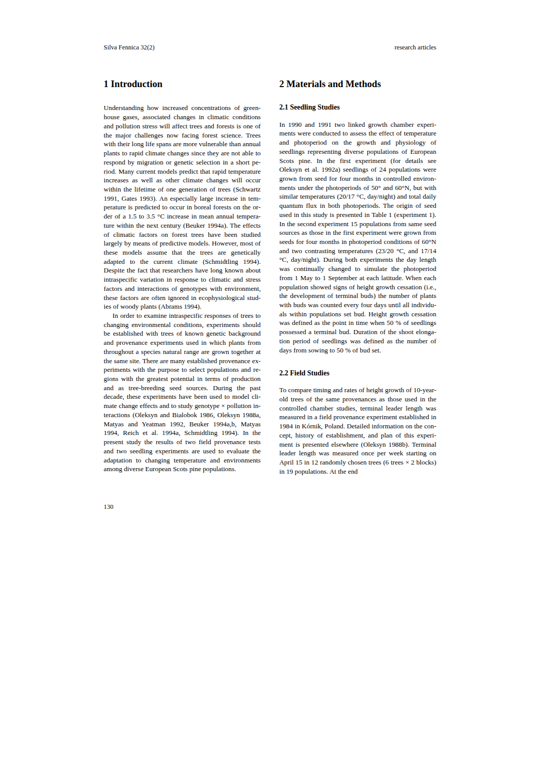Silva Fennica 32(2)
research articles
1 Introduction
Understanding how increased concentrations of greenhouse gases, associated changes in climatic conditions and pollution stress will affect trees and forests is one of the major challenges now facing forest science. Trees with their long life spans are more vulnerable than annual plants to rapid climate changes since they are not able to respond by migration or genetic selection in a short period. Many current models predict that rapid temperature increases as well as other climate changes will occur within the lifetime of one generation of trees (Schwartz 1991, Gates 1993). An especially large increase in temperature is predicted to occur in boreal forests on the order of a 1.5 to 3.5 °C increase in mean annual temperature within the next century (Beuker 1994a). The effects of climatic factors on forest trees have been studied largely by means of predictive models. However, most of these models assume that the trees are genetically adapted to the current climate (Schmidtling 1994). Despite the fact that researchers have long known about intraspecific variation in response to climatic and stress factors and interactions of genotypes with environment, these factors are often ignored in ecophysiological studies of woody plants (Abrams 1994).
In order to examine intraspecific responses of trees to changing environmental conditions, experiments should be established with trees of known genetic background and provenance experiments used in which plants from throughout a species natural range are grown together at the same site. There are many established provenance experiments with the purpose to select populations and regions with the greatest potential in terms of production and as tree-breeding seed sources. During the past decade, these experiments have been used to model climate change effects and to study genotype × pollution interactions (Oleksyn and Bialobok 1986, Oleksyn 1988a, Matyas and Yeatman 1992, Beuker 1994a,b, Matyas 1994, Reich et al. 1994a, Schmidtling 1994). In the present study the results of two field provenance tests and two seedling experiments are used to evaluate the adaptation to changing temperature and environments among diverse European Scots pine populations.
2 Materials and Methods
2.1 Seedling Studies
In 1990 and 1991 two linked growth chamber experiments were conducted to assess the effect of temperature and photoperiod on the growth and physiology of seedlings representing diverse populations of European Scots pine. In the first experiment (for details see Oleksyn et al. 1992a) seedlings of 24 populations were grown from seed for four months in controlled environments under the photoperiods of 50° and 60°N, but with similar temperatures (20/17 °C, day/night) and total daily quantum flux in both photoperiods. The origin of seed used in this study is presented in Table 1 (experiment 1). In the second experiment 15 populations from same seed sources as those in the first experiment were grown from seeds for four months in photoperiod conditions of 60°N and two contrasting temperatures (23/20 °C, and 17/14 °C, day/night). During both experiments the day length was continually changed to simulate the photoperiod from 1 May to 1 September at each latitude. When each population showed signs of height growth cessation (i.e., the development of terminal buds) the number of plants with buds was counted every four days until all individuals within populations set bud. Height growth cessation was defined as the point in time when 50 % of seedlings possessed a terminal bud. Duration of the shoot elongation period of seedlings was defined as the number of days from sowing to 50 % of bud set.
2.2 Field Studies
To compare timing and rates of height growth of 10-year-old trees of the same provenances as those used in the controlled chamber studies, terminal leader length was measured in a field provenance experiment established in 1984 in Kórnik, Poland. Detailed information on the concept, history of establishment, and plan of this experiment is presented elsewhere (Oleksyn 1988b). Terminal leader length was measured once per week starting on April 15 in 12 randomly chosen trees (6 trees × 2 blocks) in 19 populations. At the end
130